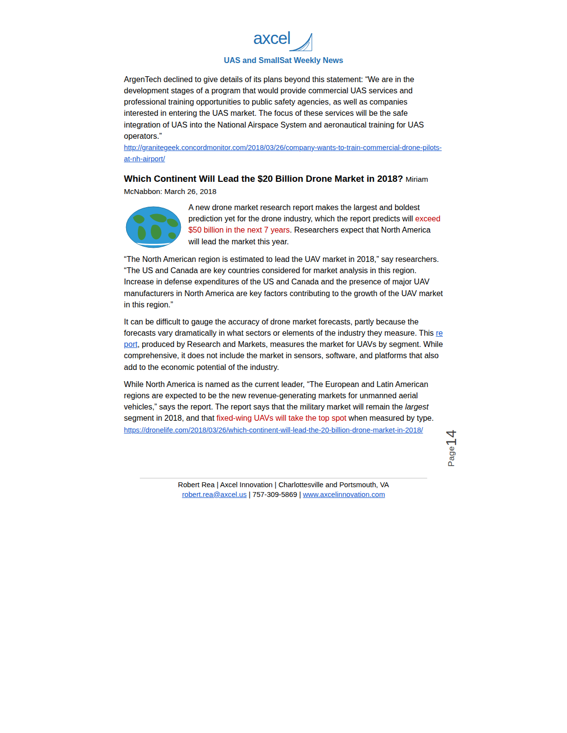axcel
UAS and SmallSat Weekly News
ArgenTech declined to give details of its plans beyond this statement: “We are in the development stages of a program that would provide commercial UAS services and professional training opportunities to public safety agencies, as well as companies interested in entering the UAS market. The focus of these services will be the safe integration of UAS into the National Airspace System and aeronautical training for UAS operators.”
http://granitegeek.concordmonitor.com/2018/03/26/company-wants-to-train-commercial-drone-pilots-at-nh-airport/
Which Continent Will Lead the $20 Billion Drone Market in 2018? Miriam McNabbon: March 26, 2018
A new drone market research report makes the largest and boldest prediction yet for the drone industry, which the report predicts will exceed $50 billion in the next 7 years. Researchers expect that North America will lead the market this year.
“The North American region is estimated to lead the UAV market in 2018,” say researchers. “The US and Canada are key countries considered for market analysis in this region. Increase in defense expenditures of the US and Canada and the presence of major UAV manufacturers in North America are key factors contributing to the growth of the UAV market in this region.”
It can be difficult to gauge the accuracy of drone market forecasts, partly because the forecasts vary dramatically in what sectors or elements of the industry they measure. This report, produced by Research and Markets, measures the market for UAVs by segment. While comprehensive, it does not include the market in sensors, software, and platforms that also add to the economic potential of the industry.
While North America is named as the current leader, “The European and Latin American regions are expected to be the new revenue-generating markets for unmanned aerial vehicles,” says the report. The report says that the military market will remain the largest segment in 2018, and that fixed-wing UAVs will take the top spot when measured by type.
https://dronelife.com/2018/03/26/which-continent-will-lead-the-20-billion-drone-market-in-2018/
Page14
Robert Rea | Axcel Innovation | Charlottesville and Portsmouth, VA
robert.rea@axcel.us | 757-309-5869 | www.axcelinnovation.com